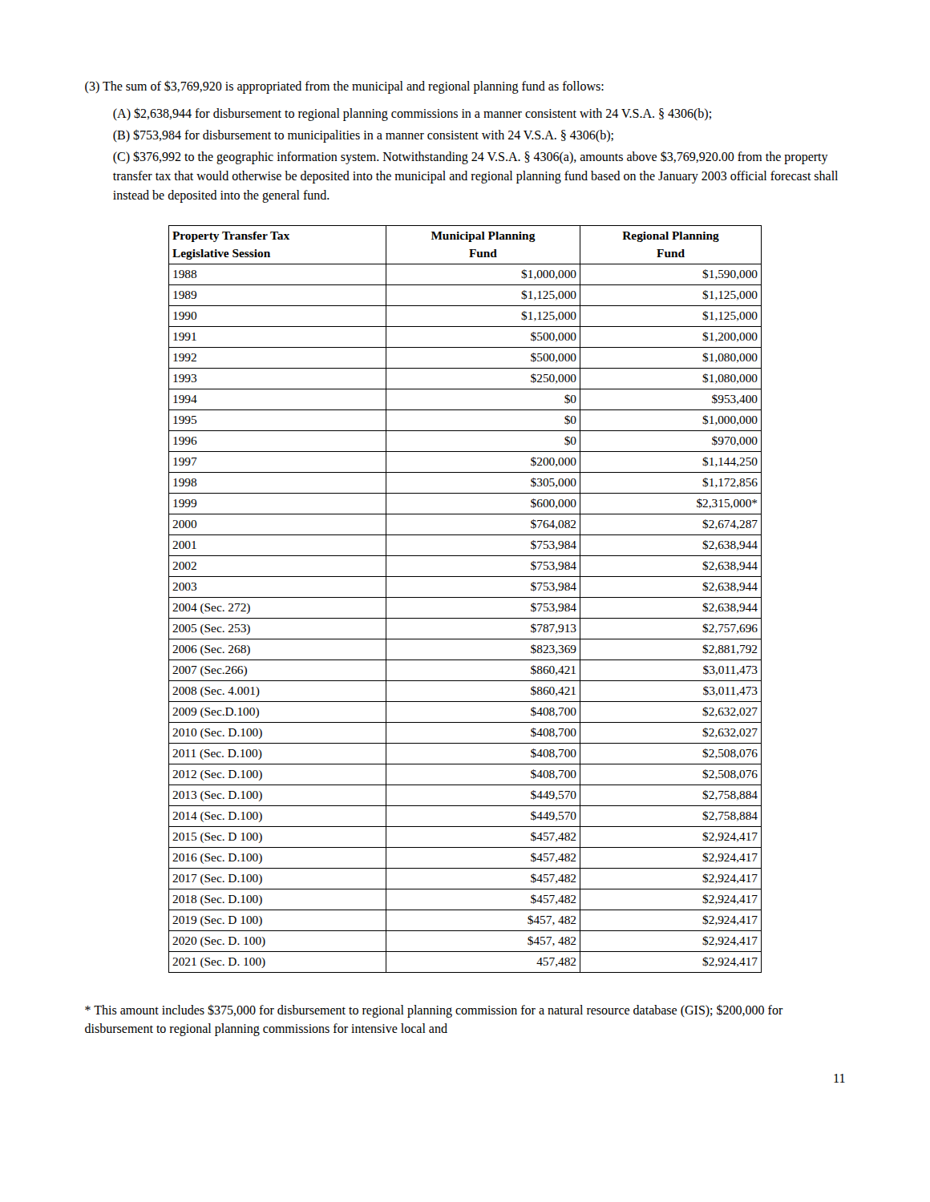(3) The sum of $3,769,920 is appropriated from the municipal and regional planning fund as follows:
(A) $2,638,944 for disbursement to regional planning commissions in a manner consistent with 24 V.S.A. § 4306(b);
(B) $753,984 for disbursement to municipalities in a manner consistent with 24 V.S.A. § 4306(b);
(C) $376,992 to the geographic information system. Notwithstanding 24 V.S.A. § 4306(a), amounts above $3,769,920.00 from the property transfer tax that would otherwise be deposited into the municipal and regional planning fund based on the January 2003 official forecast shall instead be deposited into the general fund.
| Property Transfer Tax Legislative Session | Municipal Planning Fund | Regional Planning Fund |
| --- | --- | --- |
| 1988 | $1,000,000 | $1,590,000 |
| 1989 | $1,125,000 | $1,125,000 |
| 1990 | $1,125,000 | $1,125,000 |
| 1991 | $500,000 | $1,200,000 |
| 1992 | $500,000 | $1,080,000 |
| 1993 | $250,000 | $1,080,000 |
| 1994 | $0 | $953,400 |
| 1995 | $0 | $1,000,000 |
| 1996 | $0 | $970,000 |
| 1997 | $200,000 | $1,144,250 |
| 1998 | $305,000 | $1,172,856 |
| 1999 | $600,000 | $2,315,000* |
| 2000 | $764,082 | $2,674,287 |
| 2001 | $753,984 | $2,638,944 |
| 2002 | $753,984 | $2,638,944 |
| 2003 | $753,984 | $2,638,944 |
| 2004 (Sec. 272) | $753,984 | $2,638,944 |
| 2005 (Sec. 253) | $787,913 | $2,757,696 |
| 2006 (Sec. 268) | $823,369 | $2,881,792 |
| 2007 (Sec.266) | $860,421 | $3,011,473 |
| 2008 (Sec. 4.001) | $860,421 | $3,011,473 |
| 2009 (Sec.D.100) | $408,700 | $2,632,027 |
| 2010 (Sec. D.100) | $408,700 | $2,632,027 |
| 2011 (Sec. D.100) | $408,700 | $2,508,076 |
| 2012 (Sec. D.100) | $408,700 | $2,508,076 |
| 2013 (Sec. D.100) | $449,570 | $2,758,884 |
| 2014 (Sec. D.100) | $449,570 | $2,758,884 |
| 2015 (Sec. D 100) | $457,482 | $2,924,417 |
| 2016 (Sec. D.100) | $457,482 | $2,924,417 |
| 2017 (Sec. D.100) | $457,482 | $2,924,417 |
| 2018 (Sec. D.100) | $457,482 | $2,924,417 |
| 2019 (Sec. D 100) | $457, 482 | $2,924,417 |
| 2020 (Sec. D. 100) | $457, 482 | $2,924,417 |
| 2021 (Sec. D. 100) | 457,482 | $2,924,417 |
* This amount includes $375,000 for disbursement to regional planning commission for a natural resource database (GIS); $200,000 for disbursement to regional planning commissions for intensive local and
11